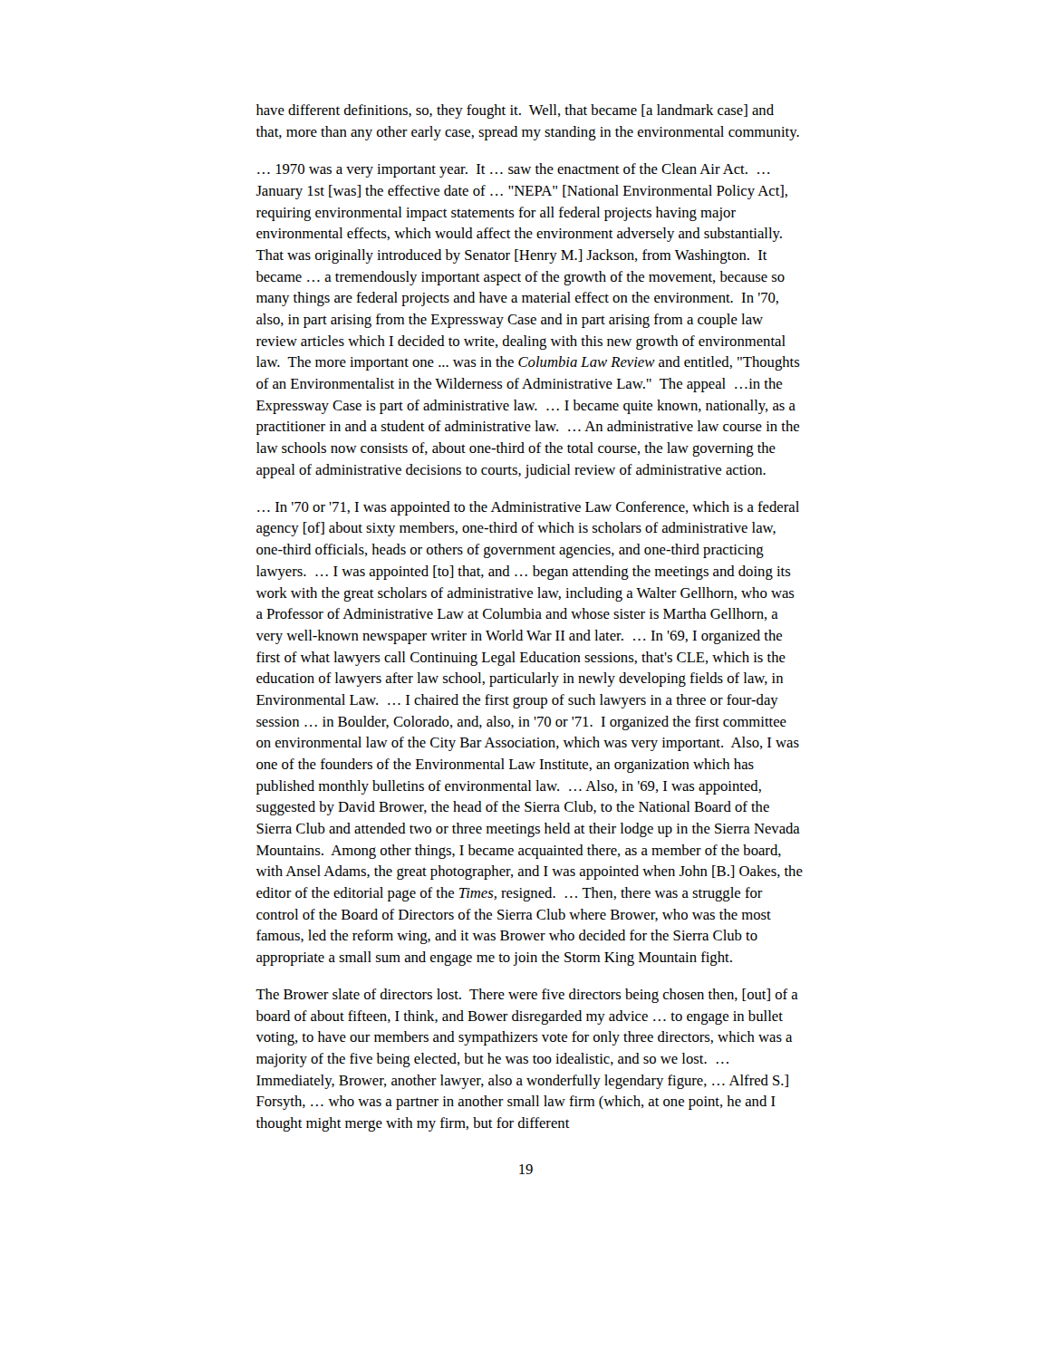have different definitions, so, they fought it. Well, that became [a landmark case] and that, more than any other early case, spread my standing in the environmental community.
… 1970 was a very important year. It … saw the enactment of the Clean Air Act. … January 1st [was] the effective date of … "NEPA" [National Environmental Policy Act], requiring environmental impact statements for all federal projects having major environmental effects, which would affect the environment adversely and substantially. That was originally introduced by Senator [Henry M.] Jackson, from Washington. It became … a tremendously important aspect of the growth of the movement, because so many things are federal projects and have a material effect on the environment. In '70, also, in part arising from the Expressway Case and in part arising from a couple law review articles which I decided to write, dealing with this new growth of environmental law. The more important one ... was in the Columbia Law Review and entitled, "Thoughts of an Environmentalist in the Wilderness of Administrative Law." The appeal …in the Expressway Case is part of administrative law. … I became quite known, nationally, as a practitioner in and a student of administrative law. … An administrative law course in the law schools now consists of, about one-third of the total course, the law governing the appeal of administrative decisions to courts, judicial review of administrative action.
… In '70 or '71, I was appointed to the Administrative Law Conference, which is a federal agency [of] about sixty members, one-third of which is scholars of administrative law, one-third officials, heads or others of government agencies, and one-third practicing lawyers. … I was appointed [to] that, and … began attending the meetings and doing its work with the great scholars of administrative law, including a Walter Gellhorn, who was a Professor of Administrative Law at Columbia and whose sister is Martha Gellhorn, a very well-known newspaper writer in World War II and later. … In '69, I organized the first of what lawyers call Continuing Legal Education sessions, that's CLE, which is the education of lawyers after law school, particularly in newly developing fields of law, in Environmental Law. … I chaired the first group of such lawyers in a three or four-day session … in Boulder, Colorado, and, also, in '70 or '71. I organized the first committee on environmental law of the City Bar Association, which was very important. Also, I was one of the founders of the Environmental Law Institute, an organization which has published monthly bulletins of environmental law. … Also, in '69, I was appointed, suggested by David Brower, the head of the Sierra Club, to the National Board of the Sierra Club and attended two or three meetings held at their lodge up in the Sierra Nevada Mountains. Among other things, I became acquainted there, as a member of the board, with Ansel Adams, the great photographer, and I was appointed when John [B.] Oakes, the editor of the editorial page of the Times, resigned. … Then, there was a struggle for control of the Board of Directors of the Sierra Club where Brower, who was the most famous, led the reform wing, and it was Brower who decided for the Sierra Club to appropriate a small sum and engage me to join the Storm King Mountain fight.
The Brower slate of directors lost. There were five directors being chosen then, [out] of a board of about fifteen, I think, and Bower disregarded my advice … to engage in bullet voting, to have our members and sympathizers vote for only three directors, which was a majority of the five being elected, but he was too idealistic, and so we lost. … Immediately, Brower, another lawyer, also a wonderfully legendary figure, … Alfred S.] Forsyth, … who was a partner in another small law firm (which, at one point, he and I thought might merge with my firm, but for different
19